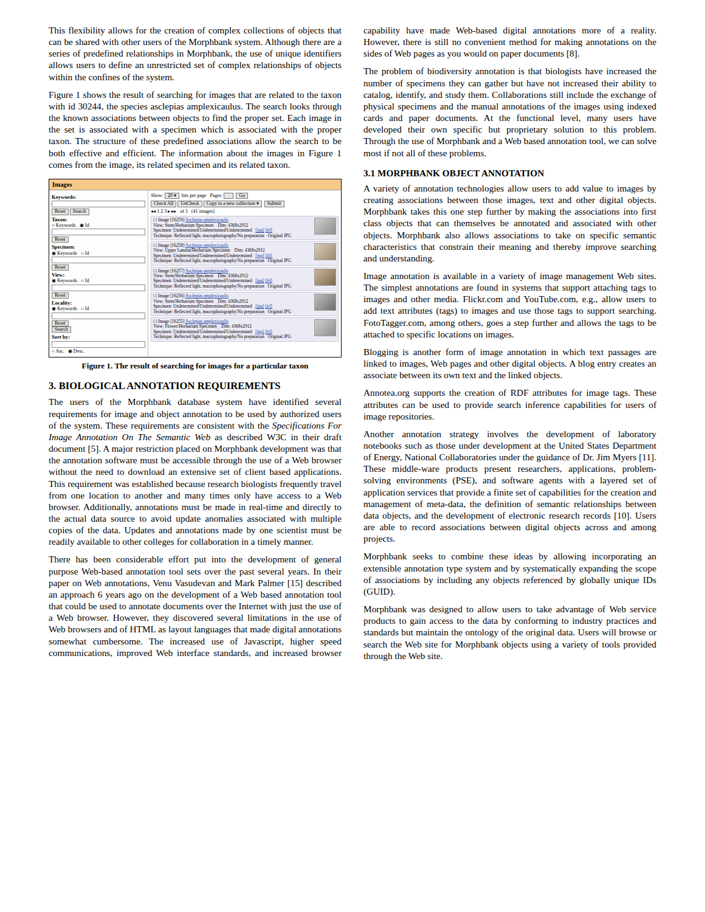This flexibility allows for the creation of complex collections of objects that can be shared with other users of the Morphbank system. Although there are a series of predefined relationships in Morphbank, the use of unique identifiers allows users to define an unrestricted set of complex relationships of objects within the confines of the system.
Figure 1 shows the result of searching for images that are related to the taxon with id 30244, the species asclepias amplexicaulus. The search looks through the known associations between objects to find the proper set. Each image in the set is associated with a specimen which is associated with the proper taxon. The structure of these predefined associations allow the search to be both effective and efficient. The information about the images in Figure 1 comes from the image, its related specimen and its related taxon.
Images
Keywords:
Reset Search
Taxon:
○ Keywords ◉ Id
Reset
Specimen:
◉ Keywords ○ Id
Reset
View:
◉ Keywords ○ Id
Reset
Locality:
◉ Keywords ○ Id
Reset
Search
Sort by:
○ Asc. ◉ Desc.
Show: 20 ▾ hits per page Pages: Go
Check All UnCheck Copy to a new collection ▾ Submit
◂◂ 1 2 3 ▸ ▸▸ of 3 (41 images)
☐ Image [16259] Asclepias amplexicaulis
View: Stem/Herbarium Specimen Dim: 4368x2912
Specimen: Undetermined/Undetermined/Undetermined [jpg] [tif]
Technique: Reflected light, macrophotography/No preparation Original JPG
☐ Image [16258] Asclepias amplexicaulis
View: Upper Lamina/Herbarium Specimen Dim: 4368x2912
Specimen: Undetermined/Undetermined/Undetermined [jpg] [tif]
Technique: Reflected light, macrophotography/No preparation Original JPG
☐ Image [16257] Asclepias amplexicaulis
View: Stem/Herbarium Specimen Dim: 4368x2912
Specimen: Undetermined/Undetermined/Undetermined [jpg] [tif]
Technique: Reflected light, macrophotography/No preparation Original JPG
☐ Image [16256] Asclepias amplexicaulis
View: Stem/Herbarium Specimen Dim: 4368x2912
Specimen: Undetermined/Undetermined/Undetermined [jpg] [tif]
Technique: Reflected light, macrophotography/No preparation Original JPG
☐ Image [16255] Asclepias amplexicaulis
View: Flower/Herbarium Specimen Dim: 4368x2912
Specimen: Undetermined/Undetermined/Undetermined [jpg] [tif]
Technique: Reflected light, macrophotography/No preparation Original JPG
Figure 1. The result of searching for images for a particular taxon
3. BIOLOGICAL ANNOTATION REQUIREMENTS
The users of the Morphbank database system have identified several requirements for image and object annotation to be used by authorized users of the system. These requirements are consistent with the Specifications For Image Annotation On The Semantic Web as described W3C in their draft document [5]. A major restriction placed on Morphbank development was that the annotation software must be accessible through the use of a Web browser without the need to download an extensive set of client based applications. This requirement was established because research biologists frequently travel from one location to another and many times only have access to a Web browser. Additionally, annotations must be made in real-time and directly to the actual data source to avoid update anomalies associated with multiple copies of the data. Updates and annotations made by one scientist must be readily available to other colleges for collaboration in a timely manner.
There has been considerable effort put into the development of general purpose Web-based annotation tool sets over the past several years. In their paper on Web annotations, Venu Vasudevan and Mark Palmer [15] described an approach 6 years ago on the development of a Web based annotation tool that could be used to annotate documents over the Internet with just the use of a Web browser. However, they discovered several limitations in the use of Web browsers and of HTML as layout languages that made digital annotations somewhat cumbersome. The increased use of Javascript, higher speed communications, improved Web interface standards, and increased browser capability have made Web-based digital annotations more of a reality. However, there is still no convenient method for making annotations on the sides of Web pages as you would on paper documents [8].
The problem of biodiversity annotation is that biologists have increased the number of specimens they can gather but have not increased their ability to catalog, identify, and study them. Collaborations still include the exchange of physical specimens and the manual annotations of the images using indexed cards and paper documents. At the functional level, many users have developed their own specific but proprietary solution to this problem. Through the use of Morphbank and a Web based annotation tool, we can solve most if not all of these problems.
3.1 MORPHBANK OBJECT ANNOTATION
A variety of annotation technologies allow users to add value to images by creating associations between those images, text and other digital objects. Morphbank takes this one step further by making the associations into first class objects that can themselves be annotated and associated with other objects. Morphbank also allows associations to take on specific semantic characteristics that constrain their meaning and thereby improve searching and understanding.
Image annotation is available in a variety of image management Web sites. The simplest annotations are found in systems that support attaching tags to images and other media. Flickr.com and YouTube.com, e.g., allow users to add text attributes (tags) to images and use those tags to support searching. FotoTagger.com, among others, goes a step further and allows the tags to be attached to specific locations on images.
Blogging is another form of image annotation in which text passages are linked to images, Web pages and other digital objects. A blog entry creates an associate between its own text and the linked objects.
Annotea.org supports the creation of RDF attributes for image tags. These attributes can be used to provide search inference capabilities for users of image repositories.
Another annotation strategy involves the development of laboratory notebooks such as those under development at the United States Department of Energy, National Collaboratories under the guidance of Dr. Jim Myers [11]. These middle-ware products present researchers, applications, problem-solving environments (PSE), and software agents with a layered set of application services that provide a finite set of capabilities for the creation and management of meta-data, the definition of semantic relationships between data objects, and the development of electronic research records [10]. Users are able to record associations between digital objects across and among projects.
Morphbank seeks to combine these ideas by allowing incorporating an extensible annotation type system and by systematically expanding the scope of associations by including any objects referenced by globally unique IDs (GUID).
Morphbank was designed to allow users to take advantage of Web service products to gain access to the data by conforming to industry practices and standards but maintain the ontology of the original data. Users will browse or search the Web site for Morphbank objects using a variety of tools provided through the Web site.